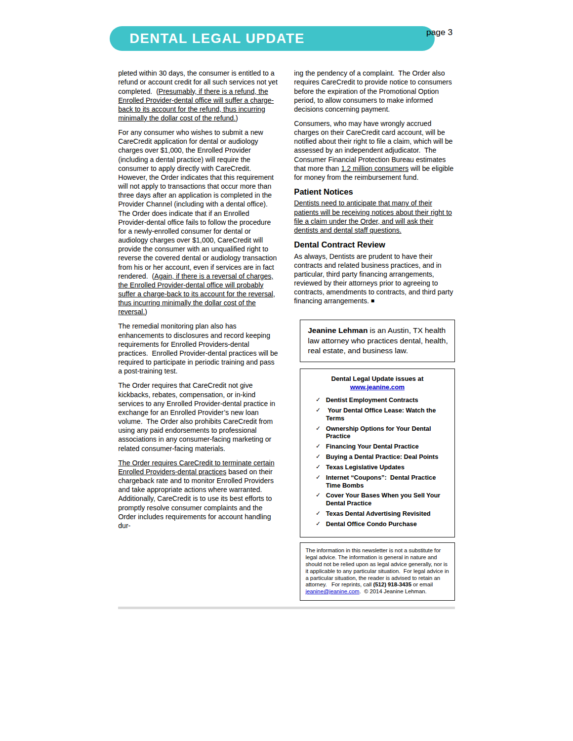DENTAL LEGAL UPDATE
page 3
pleted within 30 days, the consumer is entitled to a refund or account credit for all such services not yet completed. (Presumably, if there is a refund, the Enrolled Provider-dental office will suffer a charge-back to its account for the refund, thus incurring minimally the dollar cost of the refund.)
For any consumer who wishes to submit a new CareCredit application for dental or audiology charges over $1,000, the Enrolled Provider (including a dental practice) will require the consumer to apply directly with CareCredit. However, the Order indicates that this requirement will not apply to transactions that occur more than three days after an application is completed in the Provider Channel (including with a dental office). The Order does indicate that if an Enrolled Provider-dental office fails to follow the procedure for a newly-enrolled consumer for dental or audiology charges over $1,000, CareCredit will provide the consumer with an unqualified right to reverse the covered dental or audiology transaction from his or her account, even if services are in fact rendered. (Again, if there is a reversal of charges, the Enrolled Provider-dental office will probably suffer a charge-back to its account for the reversal, thus incurring minimally the dollar cost of the reversal.)
The remedial monitoring plan also has enhancements to disclosures and record keeping requirements for Enrolled Providers-dental practices. Enrolled Provider-dental practices will be required to participate in periodic training and pass a post-training test.
The Order requires that CareCredit not give kickbacks, rebates, compensation, or in-kind services to any Enrolled Provider-dental practice in exchange for an Enrolled Provider’s new loan volume. The Order also prohibits CareCredit from using any paid endorsements to professional associations in any consumer-facing marketing or related consumer-facing materials.
The Order requires CareCredit to terminate certain Enrolled Providers-dental practices based on their chargeback rate and to monitor Enrolled Providers and take appropriate actions where warranted. Additionally, CareCredit is to use its best efforts to promptly resolve consumer complaints and the Order includes requirements for account handling dur-
ing the pendency of a complaint. The Order also requires CareCredit to provide notice to consumers before the expiration of the Promotional Option period, to allow consumers to make informed decisions concerning payment.
Consumers, who may have wrongly accrued charges on their CareCredit card account, will be notified about their right to file a claim, which will be assessed by an independent adjudicator. The Consumer Financial Protection Bureau estimates that more than 1.2 million consumers will be eligible for money from the reimbursement fund.
Patient Notices
Dentists need to anticipate that many of their patients will be receiving notices about their right to file a claim under the Order, and will ask their dentists and dental staff questions.
Dental Contract Review
As always, Dentists are prudent to have their contracts and related business practices, and in particular, third party financing arrangements, reviewed by their attorneys prior to agreeing to contracts, amendments to contracts, and third party financing arrangements. ■
Jeanine Lehman is an Austin, TX health law attorney who practices dental, health, real estate, and business law.
Dental Legal Update issues at www.jeanine.com
Dentist Employment Contracts
Your Dental Office Lease: Watch the Terms
Ownership Options for Your Dental Practice
Financing Your Dental Practice
Buying a Dental Practice: Deal Points
Texas Legislative Updates
Internet “Coupons”: Dental Practice Time Bombs
Cover Your Bases When you Sell Your Dental Practice
Texas Dental Advertising Revisited
Dental Office Condo Purchase
The information in this newsletter is not a substitute for legal advice. The information is general in nature and should not be relied upon as legal advice generally, nor is it applicable to any particular situation. For legal advice in a particular situation, the reader is advised to retain an attorney. For reprints, call (512) 918-3435 or email jeanine@jeanine.com. © 2014 Jeanine Lehman.